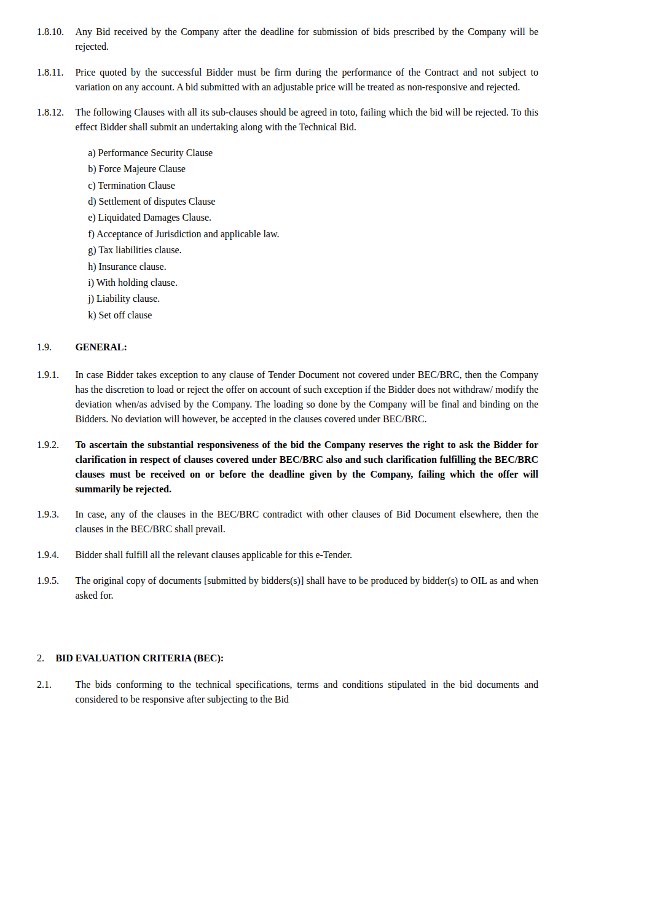1.8.10.
Any Bid received by the Company after the deadline for submission of bids prescribed by the Company will be rejected.
1.8.11.
Price quoted by the successful Bidder must be firm during the performance of the Contract and not subject to variation on any account. A bid submitted with an adjustable price will be treated as non-responsive and rejected.
1.8.12.
The following Clauses with all its sub-clauses should be agreed in toto, failing which the bid will be rejected. To this effect Bidder shall submit an undertaking along with the Technical Bid.
a) Performance Security Clause
b) Force Majeure Clause
c) Termination Clause
d) Settlement of disputes Clause
e) Liquidated Damages Clause.
f) Acceptance of Jurisdiction and applicable law.
g) Tax liabilities clause.
h) Insurance clause.
i) With holding clause.
j) Liability clause.
k) Set off clause
1.9.
GENERAL:
1.9.1.
In case Bidder takes exception to any clause of Tender Document not covered under BEC/BRC, then the Company has the discretion to load or reject the offer on account of such exception if the Bidder does not withdraw/ modify the deviation when/as advised by the Company. The loading so done by the Company will be final and binding on the Bidders. No deviation will however, be accepted in the clauses covered under BEC/BRC.
1.9.2.
To ascertain the substantial responsiveness of the bid the Company reserves the right to ask the Bidder for clarification in respect of clauses covered under BEC/BRC also and such clarification fulfilling the BEC/BRC clauses must be received on or before the deadline given by the Company, failing which the offer will summarily be rejected.
1.9.3.
In case, any of the clauses in the BEC/BRC contradict with other clauses of Bid Document elsewhere, then the clauses in the BEC/BRC shall prevail.
1.9.4.
Bidder shall fulfill all the relevant clauses applicable for this e-Tender.
1.9.5.
The original copy of documents [submitted by bidders(s)] shall have to be produced by bidder(s) to OIL as and when asked for.
2.
BID EVALUATION CRITERIA (BEC):
2.1.
The bids conforming to the technical specifications, terms and conditions stipulated in the bid documents and considered to be responsive after subjecting to the Bid